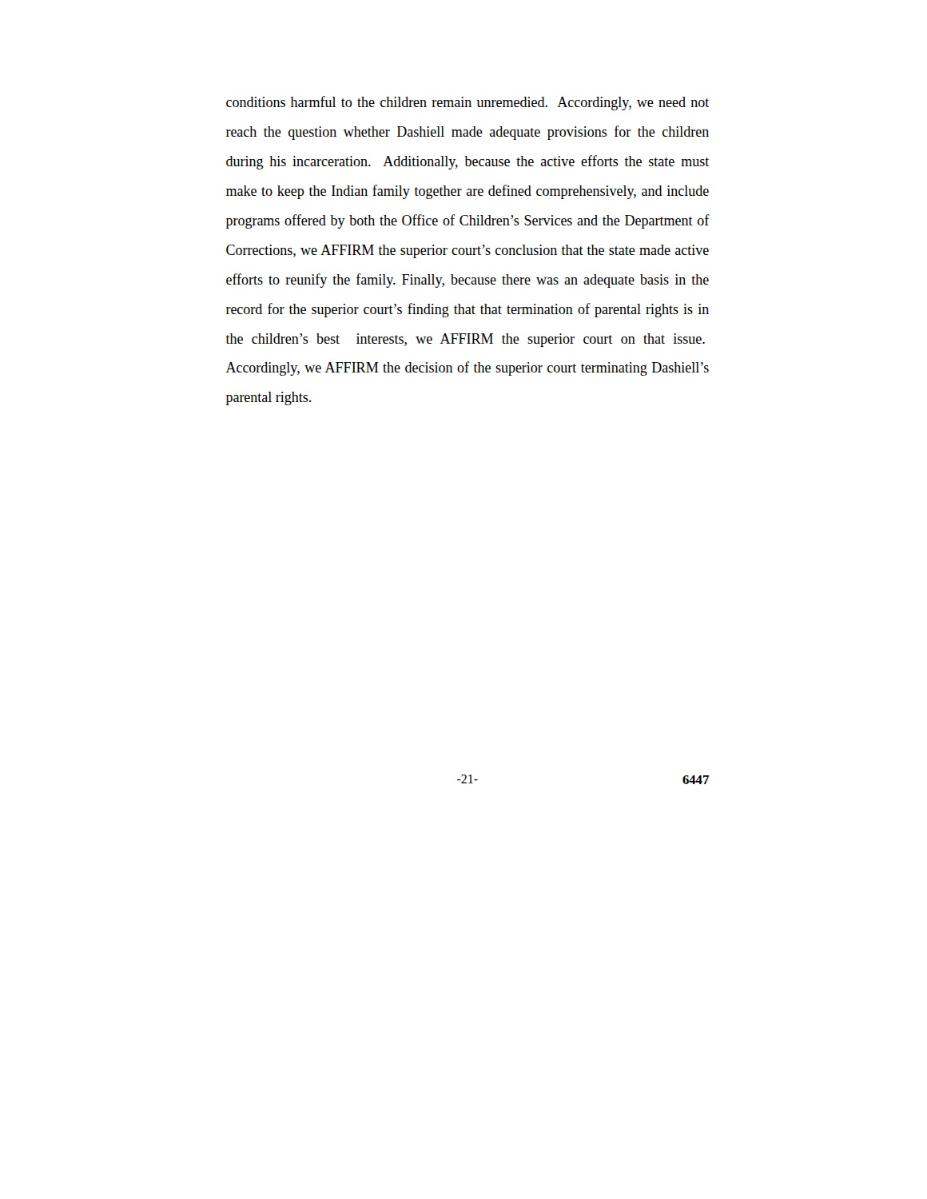conditions harmful to the children remain unremedied. Accordingly, we need not reach the question whether Dashiell made adequate provisions for the children during his incarceration. Additionally, because the active efforts the state must make to keep the Indian family together are defined comprehensively, and include programs offered by both the Office of Children’s Services and the Department of Corrections, we AFFIRM the superior court’s conclusion that the state made active efforts to reunify the family. Finally, because there was an adequate basis in the record for the superior court’s finding that that termination of parental rights is in the children’s best interests, we AFFIRM the superior court on that issue. Accordingly, we AFFIRM the decision of the superior court terminating Dashiell’s parental rights.
-21- 6447